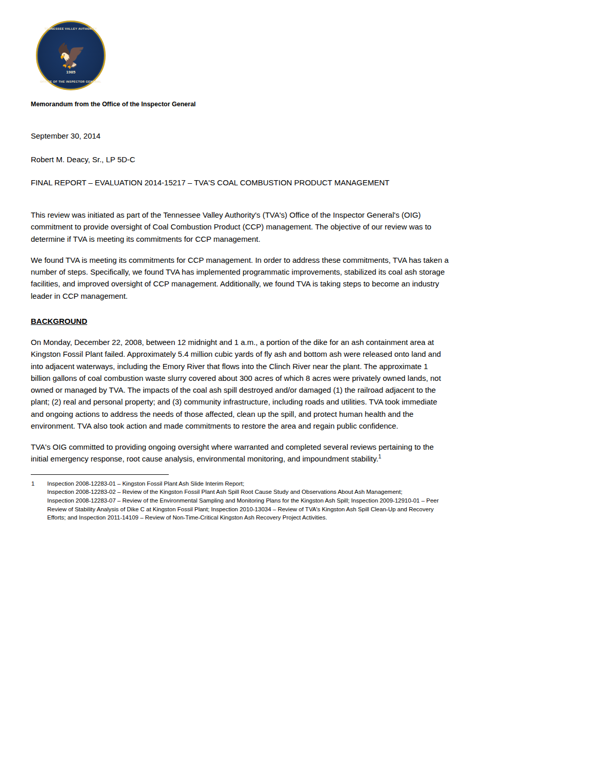Tennessee Valley Authority
🦅
1985
Office of the Inspector General
Memorandum from the Office of the Inspector General
September 30, 2014
Robert M. Deacy, Sr., LP 5D-C
FINAL REPORT – EVALUATION 2014-15217 – TVA'S COAL COMBUSTION PRODUCT MANAGEMENT
This review was initiated as part of the Tennessee Valley Authority's (TVA's) Office of the Inspector General's (OIG) commitment to provide oversight of Coal Combustion Product (CCP) management. The objective of our review was to determine if TVA is meeting its commitments for CCP management.
We found TVA is meeting its commitments for CCP management. In order to address these commitments, TVA has taken a number of steps. Specifically, we found TVA has implemented programmatic improvements, stabilized its coal ash storage facilities, and improved oversight of CCP management. Additionally, we found TVA is taking steps to become an industry leader in CCP management.
BACKGROUND
On Monday, December 22, 2008, between 12 midnight and 1 a.m., a portion of the dike for an ash containment area at Kingston Fossil Plant failed. Approximately 5.4 million cubic yards of fly ash and bottom ash were released onto land and into adjacent waterways, including the Emory River that flows into the Clinch River near the plant. The approximate 1 billion gallons of coal combustion waste slurry covered about 300 acres of which 8 acres were privately owned lands, not owned or managed by TVA. The impacts of the coal ash spill destroyed and/or damaged (1) the railroad adjacent to the plant; (2) real and personal property; and (3) community infrastructure, including roads and utilities. TVA took immediate and ongoing actions to address the needs of those affected, clean up the spill, and protect human health and the environment. TVA also took action and made commitments to restore the area and regain public confidence.
TVA's OIG committed to providing ongoing oversight where warranted and completed several reviews pertaining to the initial emergency response, root cause analysis, environmental monitoring, and impoundment stability.1
| 1 | Inspection 2008-12283-01 – Kingston Fossil Plant Ash Slide Interim Report; Inspection 2008-12283-02 – Review of the Kingston Fossil Plant Ash Spill Root Cause Study and Observations About Ash Management; Inspection 2008-12283-07 – Review of the Environmental Sampling and Monitoring Plans for the Kingston Ash Spill; Inspection 2009-12910-01 – Peer Review of Stability Analysis of Dike C at Kingston Fossil Plant; Inspection 2010-13034 – Review of TVA's Kingston Ash Spill Clean-Up and Recovery Efforts; and Inspection 2011-14109 – Review of Non-Time-Critical Kingston Ash Recovery Project Activities. |